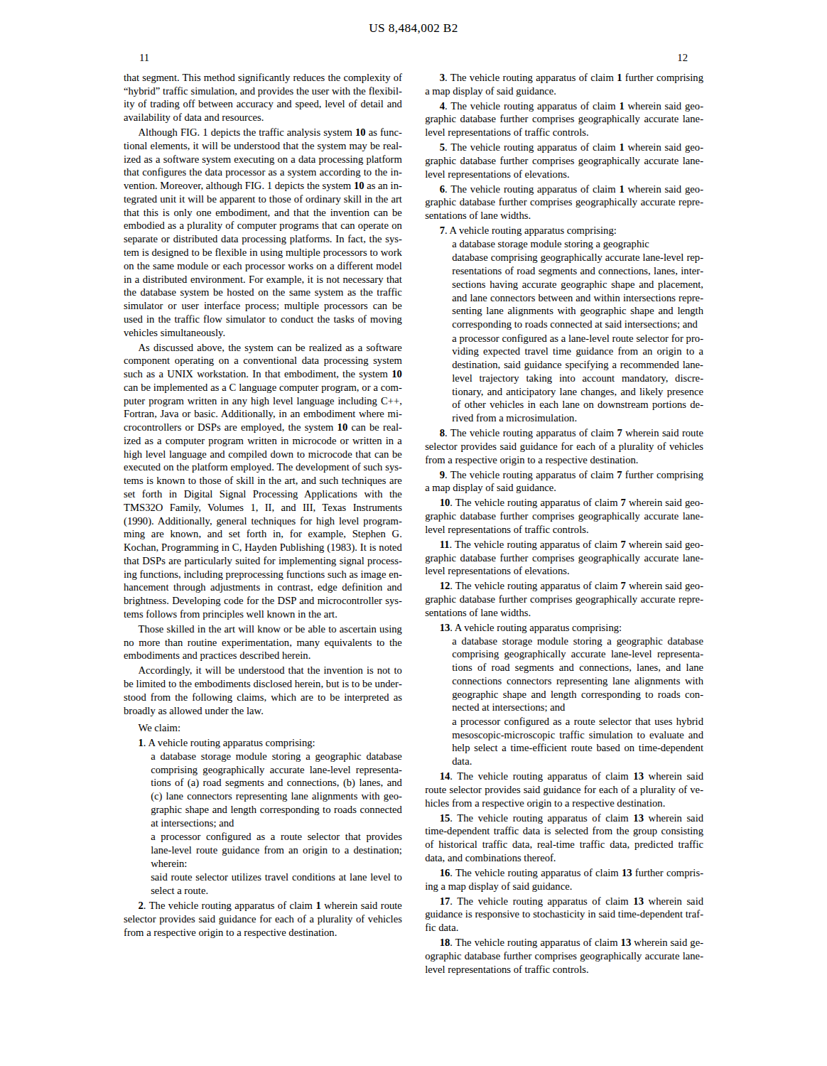US 8,484,002 B2
11 12
that segment. This method significantly reduces the complexity of “hybrid” traffic simulation, and provides the user with the flexibility of trading off between accuracy and speed, level of detail and availability of data and resources.
Although FIG. 1 depicts the traffic analysis system 10 as functional elements, it will be understood that the system may be realized as a software system executing on a data processing platform that configures the data processor as a system according to the invention. Moreover, although FIG. 1 depicts the system 10 as an integrated unit it will be apparent to those of ordinary skill in the art that this is only one embodiment, and that the invention can be embodied as a plurality of computer programs that can operate on separate or distributed data processing platforms. In fact, the system is designed to be flexible in using multiple processors to work on the same module or each processor works on a different model in a distributed environment. For example, it is not necessary that the database system be hosted on the same system as the traffic simulator or user interface process; multiple processors can be used in the traffic flow simulator to conduct the tasks of moving vehicles simultaneously.
As discussed above, the system can be realized as a software component operating on a conventional data processing system such as a UNIX workstation. In that embodiment, the system 10 can be implemented as a C language computer program, or a computer program written in any high level language including C++, Fortran, Java or basic. Additionally, in an embodiment where microcontrollers or DSPs are employed, the system 10 can be realized as a computer program written in microcode or written in a high level language and compiled down to microcode that can be executed on the platform employed. The development of such systems is known to those of skill in the art, and such techniques are set forth in Digital Signal Processing Applications with the TMS32O Family, Volumes 1, II, and III, Texas Instruments (1990). Additionally, general techniques for high level programming are known, and set forth in, for example, Stephen G. Kochan, Programming in C, Hayden Publishing (1983). It is noted that DSPs are particularly suited for implementing signal processing functions, including preprocessing functions such as image enhancement through adjustments in contrast, edge definition and brightness. Developing code for the DSP and microcontroller systems follows from principles well known in the art.
Those skilled in the art will know or be able to ascertain using no more than routine experimentation, many equivalents to the embodiments and practices described herein.
Accordingly, it will be understood that the invention is not to be limited to the embodiments disclosed herein, but is to be understood from the following claims, which are to be interpreted as broadly as allowed under the law.
We claim:
1. A vehicle routing apparatus comprising:
a database storage module storing a geographic database comprising geographically accurate lane-level representations of (a) road segments and connections, (b) lanes, and (c) lane connectors representing lane alignments with geographic shape and length corresponding to roads connected at intersections; and
a processor configured as a route selector that provides lane-level route guidance from an origin to a destination; wherein:
said route selector utilizes travel conditions at lane level to select a route.
2. The vehicle routing apparatus of claim 1 wherein said route selector provides said guidance for each of a plurality of vehicles from a respective origin to a respective destination.
3. The vehicle routing apparatus of claim 1 further comprising a map display of said guidance.
4. The vehicle routing apparatus of claim 1 wherein said geographic database further comprises geographically accurate lane-level representations of traffic controls.
5. The vehicle routing apparatus of claim 1 wherein said geographic database further comprises geographically accurate lane-level representations of elevations.
6. The vehicle routing apparatus of claim 1 wherein said geographic database further comprises geographically accurate representations of lane widths.
7. A vehicle routing apparatus comprising:
a database storage module storing a geographic
database comprising geographically accurate lane-level representations of road segments and connections, lanes, intersections having accurate geographic shape and placement, and lane connectors between and within intersections representing lane alignments with geographic shape and length corresponding to roads connected at said intersections; and
a processor configured as a lane-level route selector for providing expected travel time guidance from an origin to a destination, said guidance specifying a recommended lane-level trajectory taking into account mandatory, discretionary, and anticipatory lane changes, and likely presence of other vehicles in each lane on downstream portions derived from a microsimulation.
8. The vehicle routing apparatus of claim 7 wherein said route selector provides said guidance for each of a plurality of vehicles from a respective origin to a respective destination.
9. The vehicle routing apparatus of claim 7 further comprising a map display of said guidance.
10. The vehicle routing apparatus of claim 7 wherein said geographic database further comprises geographically accurate lane-level representations of traffic controls.
11. The vehicle routing apparatus of claim 7 wherein said geographic database further comprises geographically accurate lane-level representations of elevations.
12. The vehicle routing apparatus of claim 7 wherein said geographic database further comprises geographically accurate representations of lane widths.
13. A vehicle routing apparatus comprising:
a database storage module storing a geographic database comprising geographically accurate lane-level representations of road segments and connections, lanes, and lane connections connectors representing lane alignments with geographic shape and length corresponding to roads connected at intersections; and
a processor configured as a route selector that uses hybrid mesoscopic-microscopic traffic simulation to evaluate and help select a time-efficient route based on time-dependent data.
14. The vehicle routing apparatus of claim 13 wherein said route selector provides said guidance for each of a plurality of vehicles from a respective origin to a respective destination.
15. The vehicle routing apparatus of claim 13 wherein said time-dependent traffic data is selected from the group consisting of historical traffic data, real-time traffic data, predicted traffic data, and combinations thereof.
16. The vehicle routing apparatus of claim 13 further comprising a map display of said guidance.
17. The vehicle routing apparatus of claim 13 wherein said guidance is responsive to stochasticity in said time-dependent traffic data.
18. The vehicle routing apparatus of claim 13 wherein said geographic database further comprises geographically accurate lane-level representations of traffic controls.